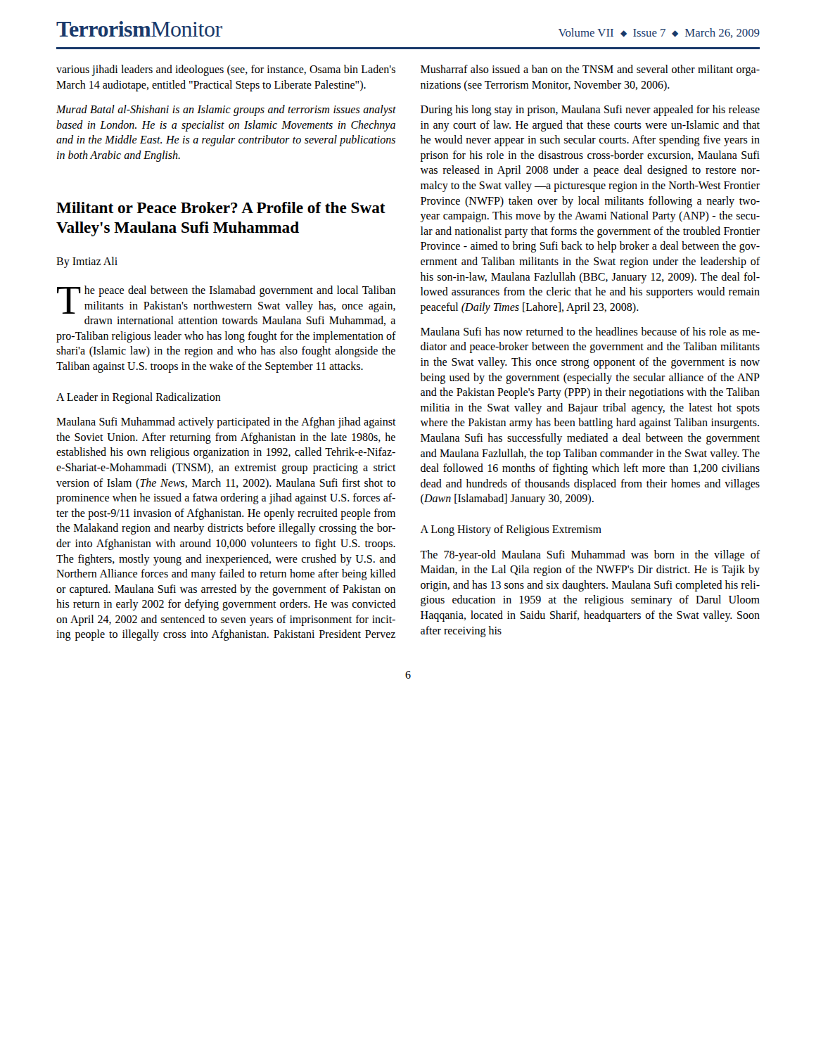Terrorism Monitor
Volume VII ◆ Issue 7 ◆ March 26, 2009
various jihadi leaders and ideologues (see, for instance, Osama bin Laden's March 14 audiotape, entitled "Practical Steps to Liberate Palestine").
Murad Batal al-Shishani is an Islamic groups and terrorism issues analyst based in London. He is a specialist on Islamic Movements in Chechnya and in the Middle East. He is a regular contributor to several publications in both Arabic and English.
Militant or Peace Broker? A Profile of the Swat Valley's Maulana Sufi Muhammad
By Imtiaz Ali
The peace deal between the Islamabad government and local Taliban militants in Pakistan's northwestern Swat valley has, once again, drawn international attention towards Maulana Sufi Muhammad, a pro-Taliban religious leader who has long fought for the implementation of shari'a (Islamic law) in the region and who has also fought alongside the Taliban against U.S. troops in the wake of the September 11 attacks.
A Leader in Regional Radicalization
Maulana Sufi Muhammad actively participated in the Afghan jihad against the Soviet Union. After returning from Afghanistan in the late 1980s, he established his own religious organization in 1992, called Tehrik-e-Nifaz-e-Shariat-e-Mohammadi (TNSM), an extremist group practicing a strict version of Islam (The News, March 11, 2002). Maulana Sufi first shot to prominence when he issued a fatwa ordering a jihad against U.S. forces after the post-9/11 invasion of Afghanistan. He openly recruited people from the Malakand region and nearby districts before illegally crossing the border into Afghanistan with around 10,000 volunteers to fight U.S. troops. The fighters, mostly young and inexperienced, were crushed by U.S. and Northern Alliance forces and many failed to return home after being killed or captured. Maulana Sufi was arrested by the government of Pakistan on his return in early 2002 for defying government orders. He was convicted on April 24, 2002 and sentenced to seven years of imprisonment for inciting people to illegally cross into Afghanistan. Pakistani President Pervez Musharraf also issued a ban on the TNSM and several other militant organizations (see Terrorism Monitor, November 30, 2006).
During his long stay in prison, Maulana Sufi never appealed for his release in any court of law. He argued that these courts were un-Islamic and that he would never appear in such secular courts. After spending five years in prison for his role in the disastrous cross-border excursion, Maulana Sufi was released in April 2008 under a peace deal designed to restore normalcy to the Swat valley —a picturesque region in the North-West Frontier Province (NWFP) taken over by local militants following a nearly two-year campaign. This move by the Awami National Party (ANP) - the secular and nationalist party that forms the government of the troubled Frontier Province - aimed to bring Sufi back to help broker a deal between the government and Taliban militants in the Swat region under the leadership of his son-in-law, Maulana Fazlullah (BBC, January 12, 2009). The deal followed assurances from the cleric that he and his supporters would remain peaceful (Daily Times [Lahore], April 23, 2008).
Maulana Sufi has now returned to the headlines because of his role as mediator and peace-broker between the government and the Taliban militants in the Swat valley. This once strong opponent of the government is now being used by the government (especially the secular alliance of the ANP and the Pakistan People's Party (PPP) in their negotiations with the Taliban militia in the Swat valley and Bajaur tribal agency, the latest hot spots where the Pakistan army has been battling hard against Taliban insurgents. Maulana Sufi has successfully mediated a deal between the government and Maulana Fazlullah, the top Taliban commander in the Swat valley. The deal followed 16 months of fighting which left more than 1,200 civilians dead and hundreds of thousands displaced from their homes and villages (Dawn [Islamabad] January 30, 2009).
A Long History of Religious Extremism
The 78-year-old Maulana Sufi Muhammad was born in the village of Maidan, in the Lal Qila region of the NWFP's Dir district. He is Tajik by origin, and has 13 sons and six daughters. Maulana Sufi completed his religious education in 1959 at the religious seminary of Darul Uloom Haqqania, located in Saidu Sharif, headquarters of the Swat valley. Soon after receiving his
6